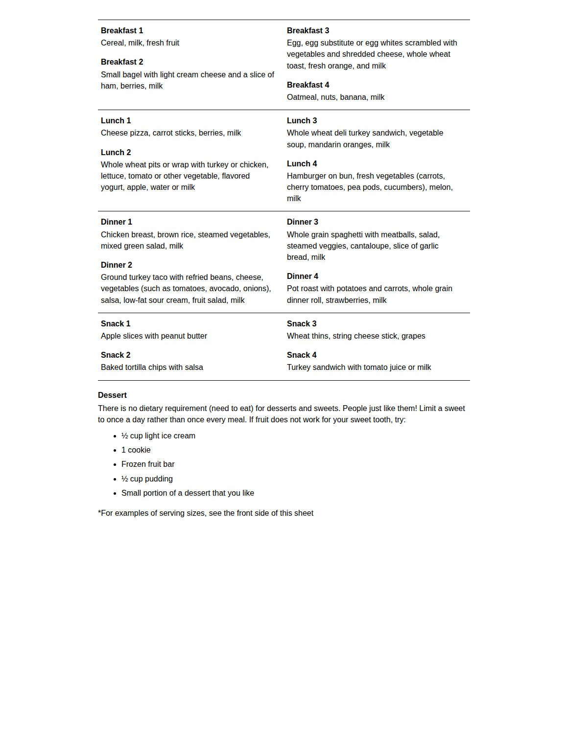| Breakfast 1 Cereal, milk, fresh fruit Breakfast 2 Small bagel with light cream cheese and a slice of ham, berries, milk | Breakfast 3 Egg, egg substitute or egg whites scrambled with vegetables and shredded cheese, whole wheat toast, fresh orange, and milk Breakfast 4 Oatmeal, nuts, banana, milk |
| Lunch 1 Cheese pizza, carrot sticks, berries, milk Lunch 2 Whole wheat pits or wrap with turkey or chicken, lettuce, tomato or other vegetable, flavored yogurt, apple, water or milk | Lunch 3 Whole wheat deli turkey sandwich, vegetable soup, mandarin oranges, milk Lunch 4 Hamburger on bun, fresh vegetables (carrots, cherry tomatoes, pea pods, cucumbers), melon, milk |
| Dinner 1 Chicken breast, brown rice, steamed vegetables, mixed green salad, milk Dinner 2 Ground turkey taco with refried beans, cheese, vegetables (such as tomatoes, avocado, onions), salsa, low-fat sour cream, fruit salad, milk | Dinner 3 Whole grain spaghetti with meatballs, salad, steamed veggies, cantaloupe, slice of garlic bread, milk Dinner 4 Pot roast with potatoes and carrots, whole grain dinner roll, strawberries, milk |
| Snack 1 Apple slices with peanut butter Snack 2 Baked tortilla chips with salsa | Snack 3 Wheat thins, string cheese stick, grapes Snack 4 Turkey sandwich with tomato juice or milk |
Dessert
There is no dietary requirement (need to eat) for desserts and sweets. People just like them! Limit a sweet to once a day rather than once every meal. If fruit does not work for your sweet tooth, try:
½ cup light ice cream
1 cookie
Frozen fruit bar
½ cup pudding
Small portion of a dessert that you like
*For examples of serving sizes, see the front side of this sheet